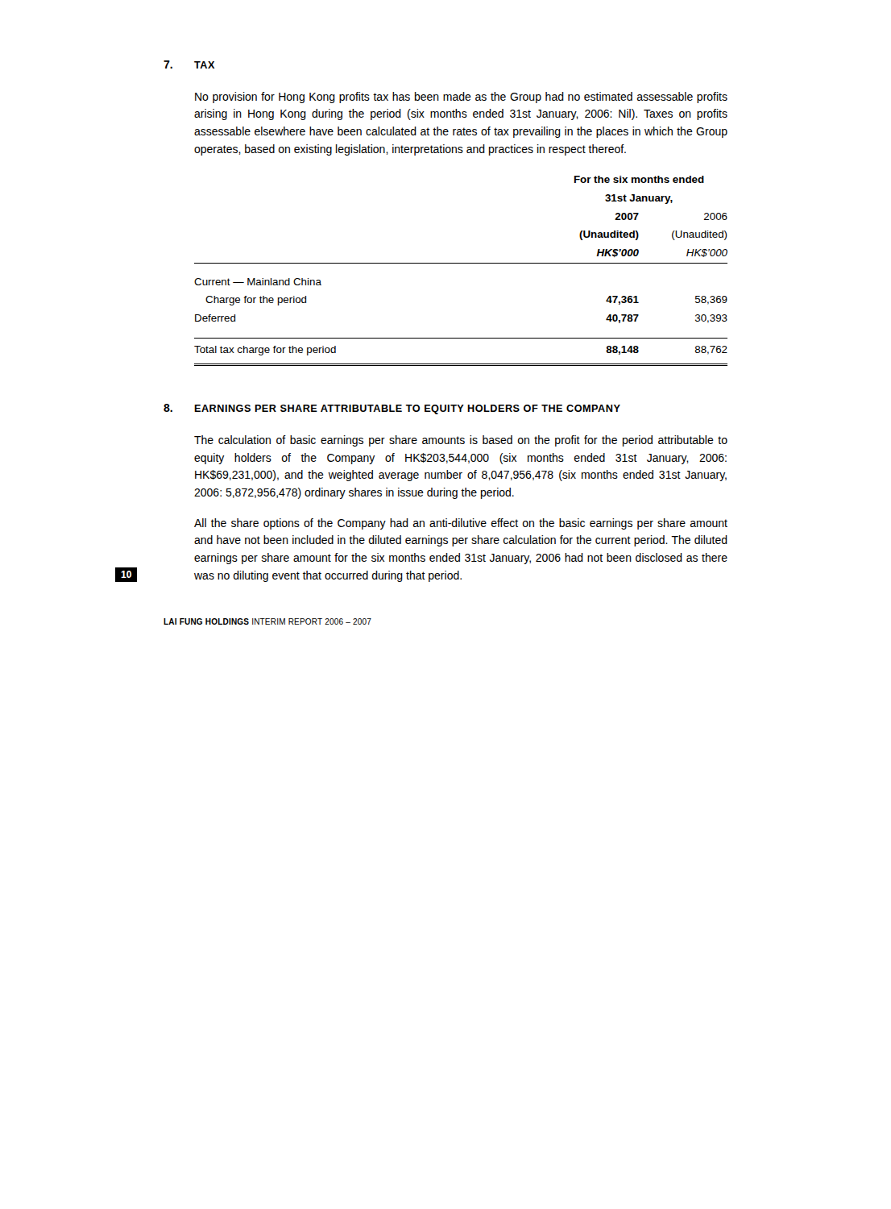7.
TAX
No provision for Hong Kong profits tax has been made as the Group had no estimated assessable profits arising in Hong Kong during the period (six months ended 31st January, 2006: Nil). Taxes on profits assessable elsewhere have been calculated at the rates of tax prevailing in the places in which the Group operates, based on existing legislation, interpretations and practices in respect thereof.
| | For the six months ended |
| | 31st January, |
| | 2007 | 2006 |
| | (Unaudited) | (Unaudited) |
| | HK$’000 | HK$’000 |
| Current — Mainland China | | |
| Charge for the period | 47,361 | 58,369 |
| Deferred | 40,787 | 30,393 |
| Total tax charge for the period | 88,148 | 88,762 |
8.
EARNINGS PER SHARE ATTRIBUTABLE TO EQUITY HOLDERS OF THE COMPANY
The calculation of basic earnings per share amounts is based on the profit for the period attributable to equity holders of the Company of HK$203,544,000 (six months ended 31st January, 2006: HK$69,231,000), and the weighted average number of 8,047,956,478 (six months ended 31st January, 2006: 5,872,956,478) ordinary shares in issue during the period.
All the share options of the Company had an anti-dilutive effect on the basic earnings per share amount and have not been included in the diluted earnings per share calculation for the current period. The diluted earnings per share amount for the six months ended 31st January, 2006 had not been disclosed as there was no diluting event that occurred during that period.
10
LAI FUNG HOLDINGS INTERIM REPORT 2006 – 2007